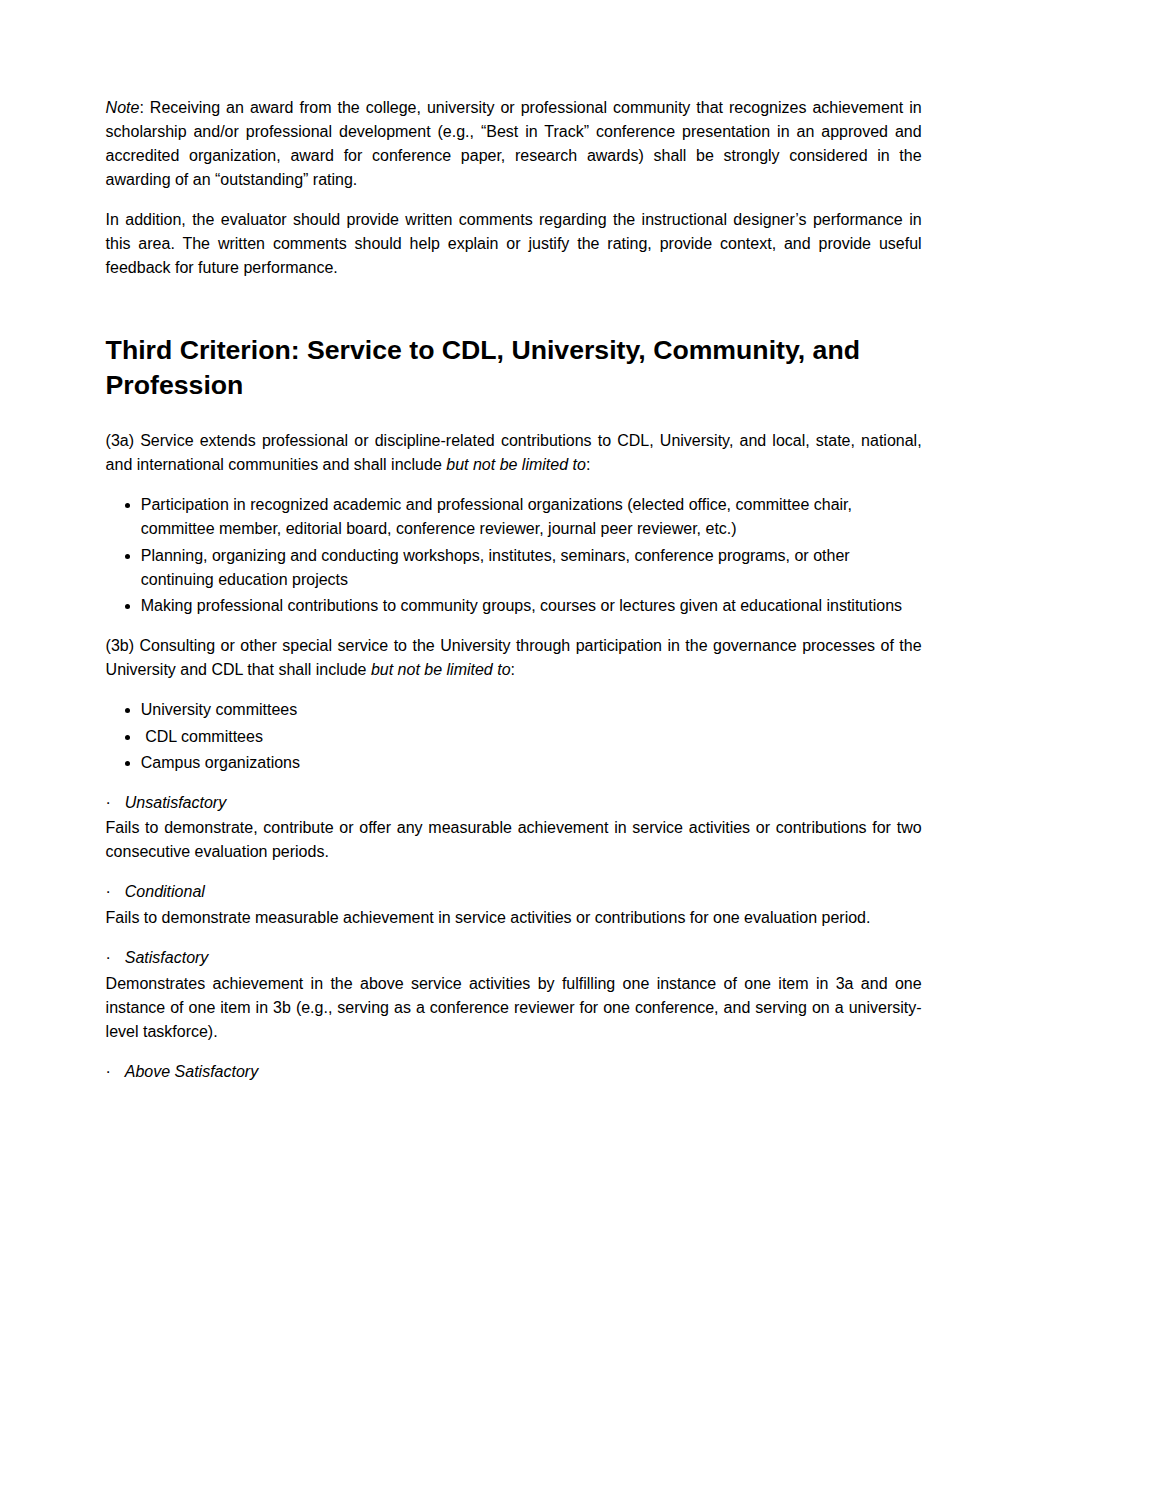Note: Receiving an award from the college, university or professional community that recognizes achievement in scholarship and/or professional development (e.g., “Best in Track” conference presentation in an approved and accredited organization, award for conference paper, research awards) shall be strongly considered in the awarding of an “outstanding” rating.
In addition, the evaluator should provide written comments regarding the instructional designer’s performance in this area. The written comments should help explain or justify the rating, provide context, and provide useful feedback for future performance.
Third Criterion: Service to CDL, University, Community, and Profession
(3a) Service extends professional or discipline-related contributions to CDL, University, and local, state, national, and international communities and shall include but not be limited to:
Participation in recognized academic and professional organizations (elected office, committee chair, committee member, editorial board, conference reviewer, journal peer reviewer, etc.)
Planning, organizing and conducting workshops, institutes, seminars, conference programs, or other continuing education projects
Making professional contributions to community groups, courses or lectures given at educational institutions
(3b) Consulting or other special service to the University through participation in the governance processes of the University and CDL that shall include but not be limited to:
University committees
CDL committees
Campus organizations
·Unsatisfactory
Fails to demonstrate, contribute or offer any measurable achievement in service activities or contributions for two consecutive evaluation periods.
·Conditional
Fails to demonstrate measurable achievement in service activities or contributions for one evaluation period.
·Satisfactory
Demonstrates achievement in the above service activities by fulfilling one instance of one item in 3a and one instance of one item in 3b (e.g., serving as a conference reviewer for one conference, and serving on a university-level taskforce).
·Above Satisfactory